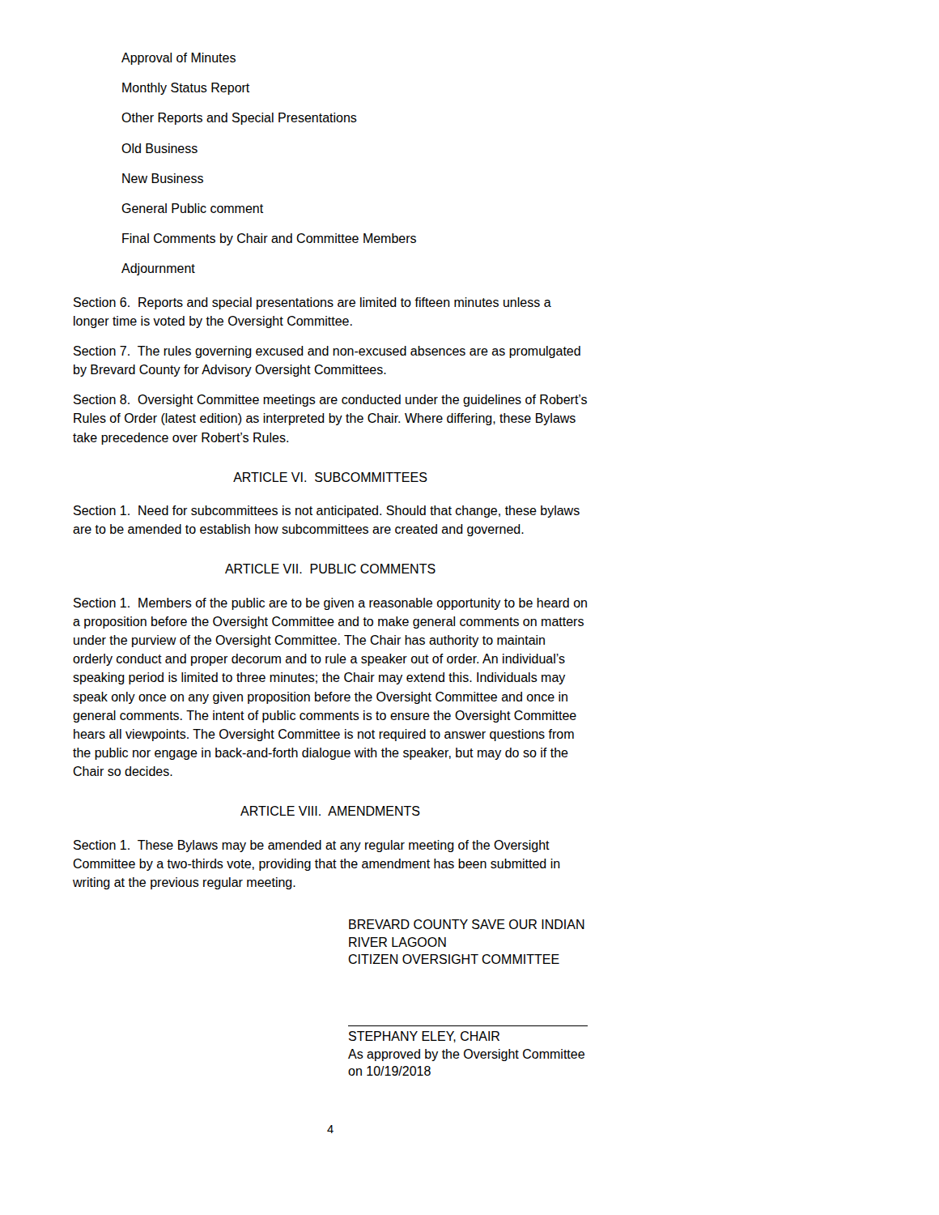Approval of Minutes
Monthly Status Report
Other Reports and Special Presentations
Old Business
New Business
General Public comment
Final Comments by Chair and Committee Members
Adjournment
Section 6. Reports and special presentations are limited to fifteen minutes unless a longer time is voted by the Oversight Committee.
Section 7. The rules governing excused and non-excused absences are as promulgated by Brevard County for Advisory Oversight Committees.
Section 8. Oversight Committee meetings are conducted under the guidelines of Robert’s Rules of Order (latest edition) as interpreted by the Chair. Where differing, these Bylaws take precedence over Robert’s Rules.
ARTICLE VI. SUBCOMMITTEES
Section 1. Need for subcommittees is not anticipated. Should that change, these bylaws are to be amended to establish how subcommittees are created and governed.
ARTICLE VII. PUBLIC COMMENTS
Section 1. Members of the public are to be given a reasonable opportunity to be heard on a proposition before the Oversight Committee and to make general comments on matters under the purview of the Oversight Committee. The Chair has authority to maintain orderly conduct and proper decorum and to rule a speaker out of order. An individual’s speaking period is limited to three minutes; the Chair may extend this. Individuals may speak only once on any given proposition before the Oversight Committee and once in general comments. The intent of public comments is to ensure the Oversight Committee hears all viewpoints. The Oversight Committee is not required to answer questions from the public nor engage in back-and-forth dialogue with the speaker, but may do so if the Chair so decides.
ARTICLE VIII. AMENDMENTS
Section 1. These Bylaws may be amended at any regular meeting of the Oversight Committee by a two-thirds vote, providing that the amendment has been submitted in writing at the previous regular meeting.
BREVARD COUNTY SAVE OUR INDIAN RIVER LAGOON
CITIZEN OVERSIGHT COMMITTEE
STEPHANY ELEY, CHAIR
As approved by the Oversight Committee on 10/19/2018
4